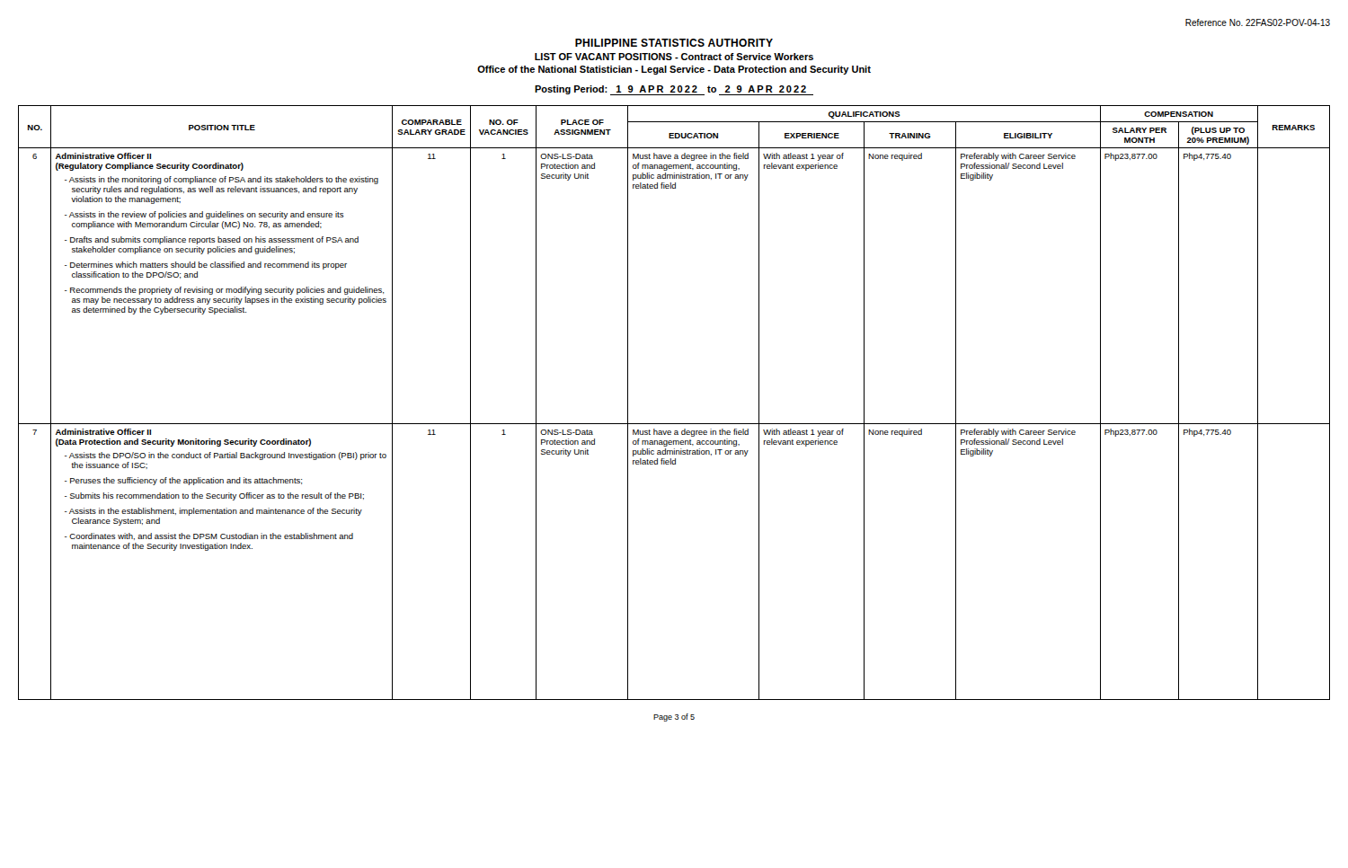Reference No. 22FAS02-POV-04-13
PHILIPPINE STATISTICS AUTHORITY
LIST OF VACANT POSITIONS - Contract of Service Workers
Office of the National Statistician - Legal Service - Data Protection and Security Unit
Posting Period: 1 9 APR 2022 to 2 9 APR 2022
| NO. | POSITION TITLE | COMPARABLE SALARY GRADE | NO. OF VACANCIES | PLACE OF ASSIGNMENT | QUALIFICATIONS | COMPENSATION | REMARKS |
| --- | --- | --- | --- | --- | --- | --- | --- |
| EDUCATION | EXPERIENCE | TRAINING | ELIGIBILITY | SALARY PER MONTH | (PLUS UP TO 20% PREMIUM) |
| 6 | Administrative Officer II (Regulatory Compliance Security Coordinator) Assists in the monitoring of compliance of PSA and its stakeholders to the existing security rules and regulations, as well as relevant issuances, and report any violation to the management; Assists in the review of policies and guidelines on security and ensure its compliance with Memorandum Circular (MC) No. 78, as amended; Drafts and submits compliance reports based on his assessment of PSA and stakeholder compliance on security policies and guidelines; Determines which matters should be classified and recommend its proper classification to the DPO/SO; and Recommends the propriety of revising or modifying security policies and guidelines, as may be necessary to address any security lapses in the existing security policies as determined by the Cybersecurity Specialist. | 11 | 1 | ONS-LS-Data Protection and Security Unit | Must have a degree in the field of management, accounting, public administration, IT or any related field | With atleast 1 year of relevant experience | None required | Preferably with Career Service Professional/ Second Level Eligibility | Php23,877.00 | Php4,775.40 | |
| 7 | Administrative Officer II (Data Protection and Security Monitoring Security Coordinator) Assists the DPO/SO in the conduct of Partial Background Investigation (PBI) prior to the issuance of ISC; Peruses the sufficiency of the application and its attachments; Submits his recommendation to the Security Officer as to the result of the PBI; Assists in the establishment, implementation and maintenance of the Security Clearance System; and Coordinates with, and assist the DPSM Custodian in the establishment and maintenance of the Security Investigation Index. | 11 | 1 | ONS-LS-Data Protection and Security Unit | Must have a degree in the field of management, accounting, public administration, IT or any related field | With atleast 1 year of relevant experience | None required | Preferably with Career Service Professional/ Second Level Eligibility | Php23,877.00 | Php4,775.40 | |
Page 3 of 5